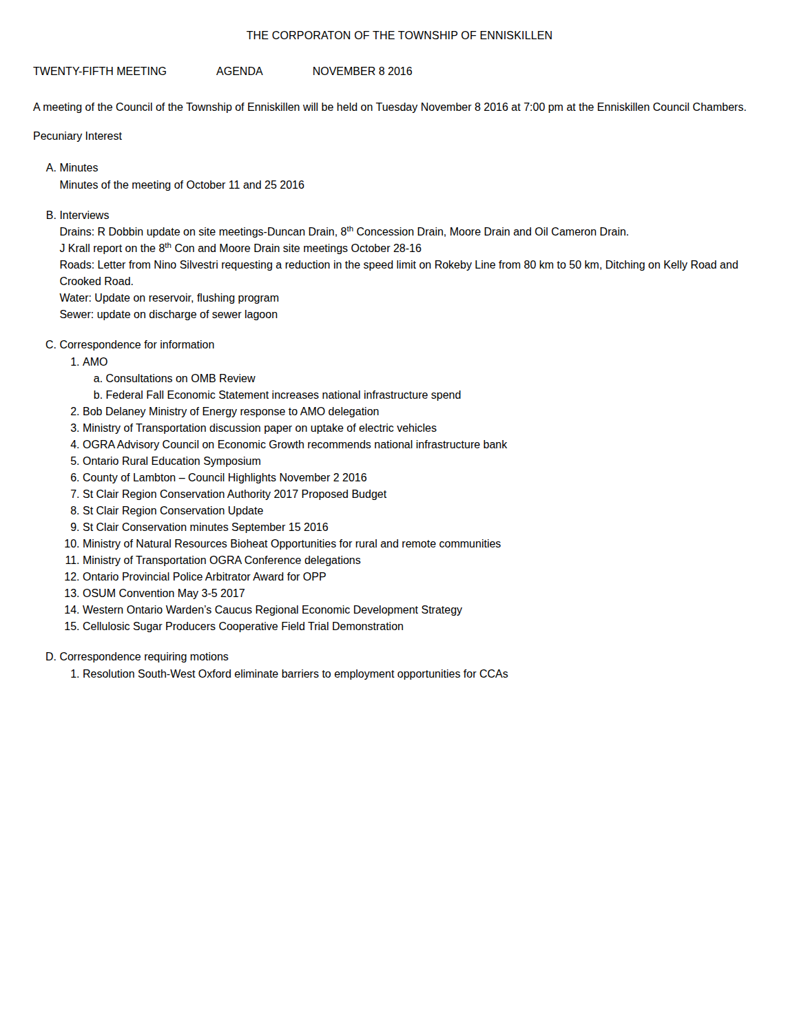THE CORPORATON OF THE TOWNSHIP OF ENNISKILLEN
TWENTY-FIFTH MEETING AGENDA NOVEMBER 8 2016
A meeting of the Council of the Township of Enniskillen will be held on Tuesday November 8 2016 at 7:00 pm at the Enniskillen Council Chambers.
Pecuniary Interest
Minutes
Minutes of the meeting of October 11 and 25 2016
Interviews
Drains: R Dobbin update on site meetings-Duncan Drain, 8th Concession Drain, Moore Drain and Oil Cameron Drain.
J Krall report on the 8th Con and Moore Drain site meetings October 28-16
Roads: Letter from Nino Silvestri requesting a reduction in the speed limit on Rokeby Line from 80 km to 50 km, Ditching on Kelly Road and Crooked Road.
Water: Update on reservoir, flushing program
Sewer: update on discharge of sewer lagoon
Correspondence for information
AMO
Consultations on OMB Review
Federal Fall Economic Statement increases national infrastructure spend
Bob Delaney Ministry of Energy response to AMO delegation
Ministry of Transportation discussion paper on uptake of electric vehicles
OGRA Advisory Council on Economic Growth recommends national infrastructure bank
Ontario Rural Education Symposium
County of Lambton – Council Highlights November 2 2016
St Clair Region Conservation Authority 2017 Proposed Budget
St Clair Region Conservation Update
St Clair Conservation minutes September 15 2016
Ministry of Natural Resources Bioheat Opportunities for rural and remote communities
Ministry of Transportation OGRA Conference delegations
Ontario Provincial Police Arbitrator Award for OPP
OSUM Convention May 3-5 2017
Western Ontario Warden’s Caucus Regional Economic Development Strategy
Cellulosic Sugar Producers Cooperative Field Trial Demonstration
Correspondence requiring motions
Resolution South-West Oxford eliminate barriers to employment opportunities for CCAs